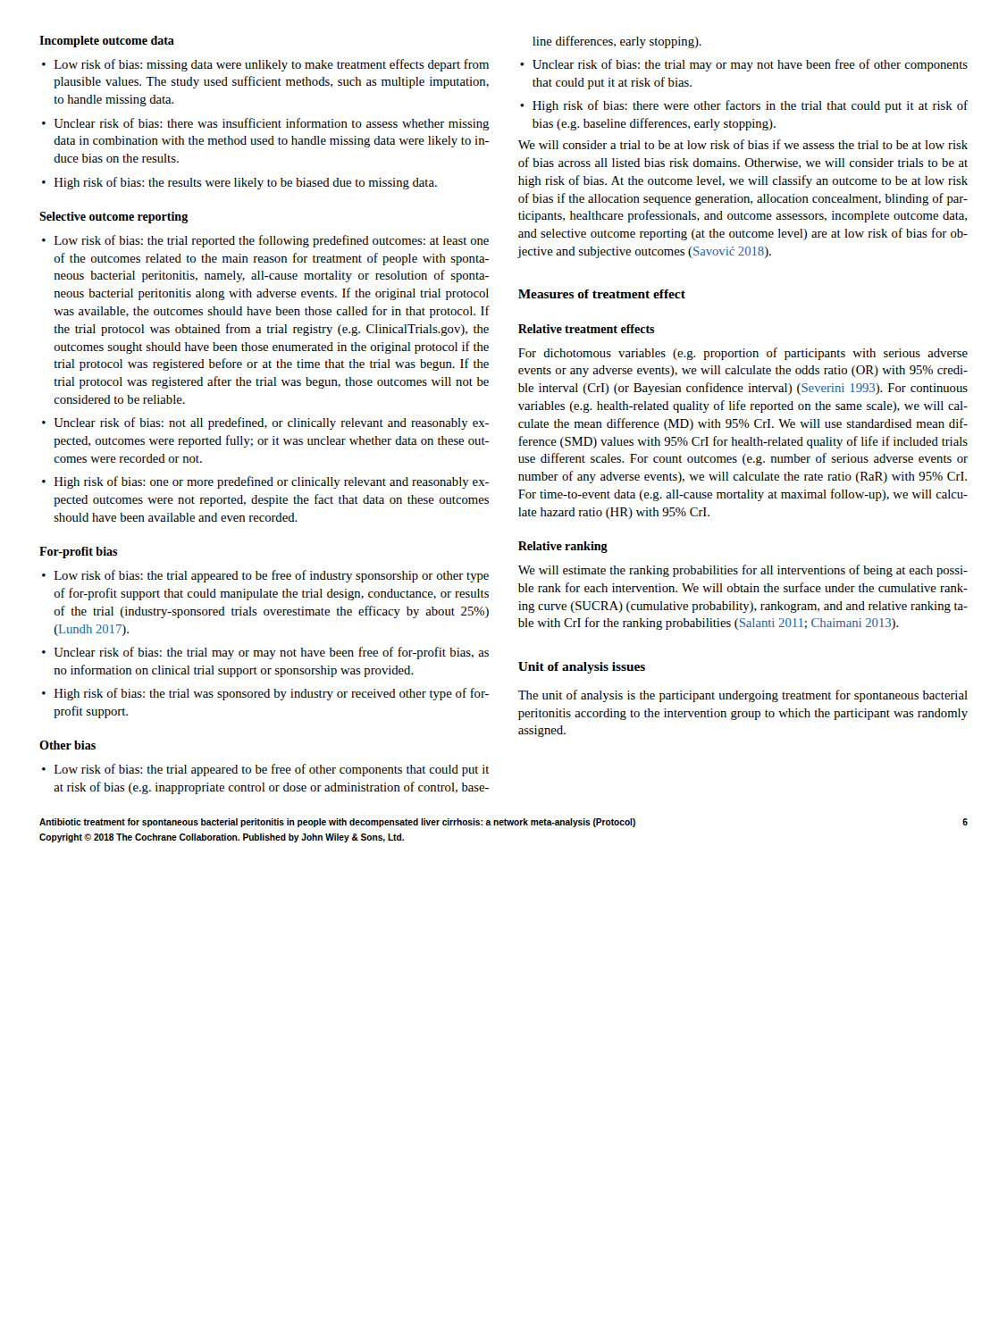Incomplete outcome data
Low risk of bias: missing data were unlikely to make treatment effects depart from plausible values. The study used sufficient methods, such as multiple imputation, to handle missing data.
Unclear risk of bias: there was insufficient information to assess whether missing data in combination with the method used to handle missing data were likely to induce bias on the results.
High risk of bias: the results were likely to be biased due to missing data.
Selective outcome reporting
Low risk of bias: the trial reported the following predefined outcomes: at least one of the outcomes related to the main reason for treatment of people with spontaneous bacterial peritonitis, namely, all-cause mortality or resolution of spontaneous bacterial peritonitis along with adverse events. If the original trial protocol was available, the outcomes should have been those called for in that protocol. If the trial protocol was obtained from a trial registry (e.g. ClinicalTrials.gov), the outcomes sought should have been those enumerated in the original protocol if the trial protocol was registered before or at the time that the trial was begun. If the trial protocol was registered after the trial was begun, those outcomes will not be considered to be reliable.
Unclear risk of bias: not all predefined, or clinically relevant and reasonably expected, outcomes were reported fully; or it was unclear whether data on these outcomes were recorded or not.
High risk of bias: one or more predefined or clinically relevant and reasonably expected outcomes were not reported, despite the fact that data on these outcomes should have been available and even recorded.
For-profit bias
Low risk of bias: the trial appeared to be free of industry sponsorship or other type of for-profit support that could manipulate the trial design, conductance, or results of the trial (industry-sponsored trials overestimate the efficacy by about 25%) (Lundh 2017).
Unclear risk of bias: the trial may or may not have been free of for-profit bias, as no information on clinical trial support or sponsorship was provided.
High risk of bias: the trial was sponsored by industry or received other type of for-profit support.
Other bias
Low risk of bias: the trial appeared to be free of other components that could put it at risk of bias (e.g. inappropriate control or dose or administration of control, baseline differences, early stopping).
Unclear risk of bias: the trial may or may not have been free of other components that could put it at risk of bias.
High risk of bias: there were other factors in the trial that could put it at risk of bias (e.g. baseline differences, early stopping).
We will consider a trial to be at low risk of bias if we assess the trial to be at low risk of bias across all listed bias risk domains. Otherwise, we will consider trials to be at high risk of bias. At the outcome level, we will classify an outcome to be at low risk of bias if the allocation sequence generation, allocation concealment, blinding of participants, healthcare professionals, and outcome assessors, incomplete outcome data, and selective outcome reporting (at the outcome level) are at low risk of bias for objective and subjective outcomes (Savović 2018).
Measures of treatment effect
Relative treatment effects
For dichotomous variables (e.g. proportion of participants with serious adverse events or any adverse events), we will calculate the odds ratio (OR) with 95% credible interval (CrI) (or Bayesian confidence interval) (Severini 1993). For continuous variables (e.g. health-related quality of life reported on the same scale), we will calculate the mean difference (MD) with 95% CrI. We will use standardised mean difference (SMD) values with 95% CrI for health-related quality of life if included trials use different scales. For count outcomes (e.g. number of serious adverse events or number of any adverse events), we will calculate the rate ratio (RaR) with 95% CrI. For time-to-event data (e.g. all-cause mortality at maximal follow-up), we will calculate hazard ratio (HR) with 95% CrI.
Relative ranking
We will estimate the ranking probabilities for all interventions of being at each possible rank for each intervention. We will obtain the surface under the cumulative ranking curve (SUCRA) (cumulative probability), rankogram, and and relative ranking table with CrI for the ranking probabilities (Salanti 2011; Chaimani 2013).
Unit of analysis issues
The unit of analysis is the participant undergoing treatment for spontaneous bacterial peritonitis according to the intervention group to which the participant was randomly assigned.
Antibiotic treatment for spontaneous bacterial peritonitis in people with decompensated liver cirrhosis: a network meta-analysis (Protocol)
Copyright © 2018 The Cochrane Collaboration. Published by John Wiley & Sons, Ltd.
6